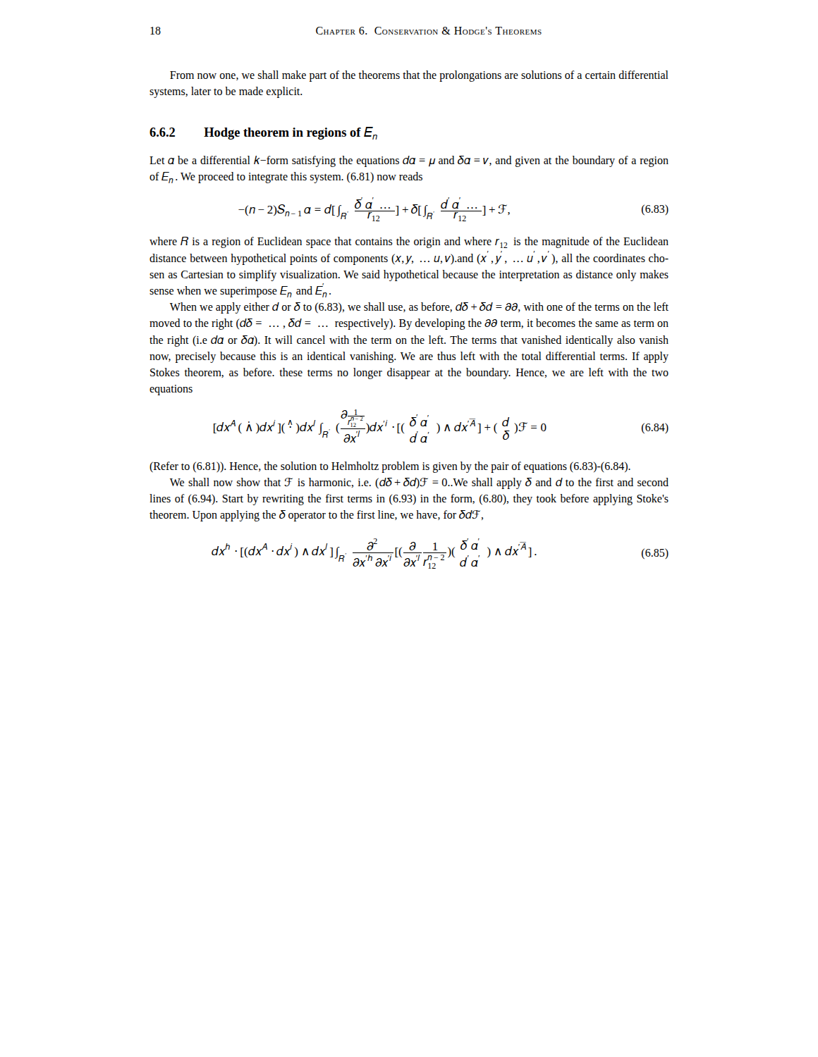18 Chapter 6. Conservation & Hodge's Theorems
From now one, we shall make part of the theorems that the prolongations are solutions of a certain differential systems, later to be made explicit.
6.6.2 Hodge theorem in regions of En
Let α be a differential k−form satisfying the equations dα=μ and δα=ν, and given at the boundary of a region of En. We proceed to integrate this system. (6.81) now reads
−(n−2) Sn−1α = d [ ∫R′ δ′α′… r12 ] + δ [ ∫R′ d′α′… r12 ] + ℱ,
(6.83)
where R is a region of Euclidean space that contains the origin and where r12 is the magnitude of the Euclidean distance between hypothetical points of components (x,y,…u,v).and (x′,y′,…u′,v′), all the coordinates chosen as Cartesian to simplify visualization. We said hypothetical because the interpretation as distance only makes sense when we superimpose En and En′.
When we apply either d or δ to (6.83), we shall use, as before, dδ+δd=∂∂, with one of the terms on the left moved to the right (dδ=…, δd=… respectively). By developing the ∂∂ term, it becomes the same as term on the right (i.e dα or δα). It will cancel with the term on the left. The terms that vanished identically also vanish now, precisely because this is an identical vanishing. We are thus left with the total differential terms. If apply Stokes theorem, as before. these terms no longer disappear at the boundary. Hence, we are left with the two equations
[ dxA ( ∧⋅ ) dxi ] ( ⋅∧ ) dxl ∫R′ ( ∂1r12n−2 ∂x′l ) dx′i ⋅ [ ( δ′α′ d′α′ ) ∧ dx′A― ] + ( d δ ) ℱ = 0
(6.84)
(Refer to (6.81)). Hence, the solution to Helmholtz problem is given by the pair of equations (6.83)-(6.84).
We shall now show that ℱ is harmonic, i.e. (dδ+δd)ℱ=0..We shall apply δ and d to the first and second lines of (6.94). Start by rewriting the first terms in (6.93) in the form, (6.80), they took before applying Stoke's theorem. Upon applying the δ operator to the first line, we have, for δdℱ,
dxh ⋅ [ ( dxA ⋅ dxi ) ∧ dxl ] ∫R′ ∂2 ∂x′h∂x′i [ ( ∂ ∂x′l 1r12n−2 ) ( δ′α′ d′α′ ) ∧ dx′A― ] .
(6.85)